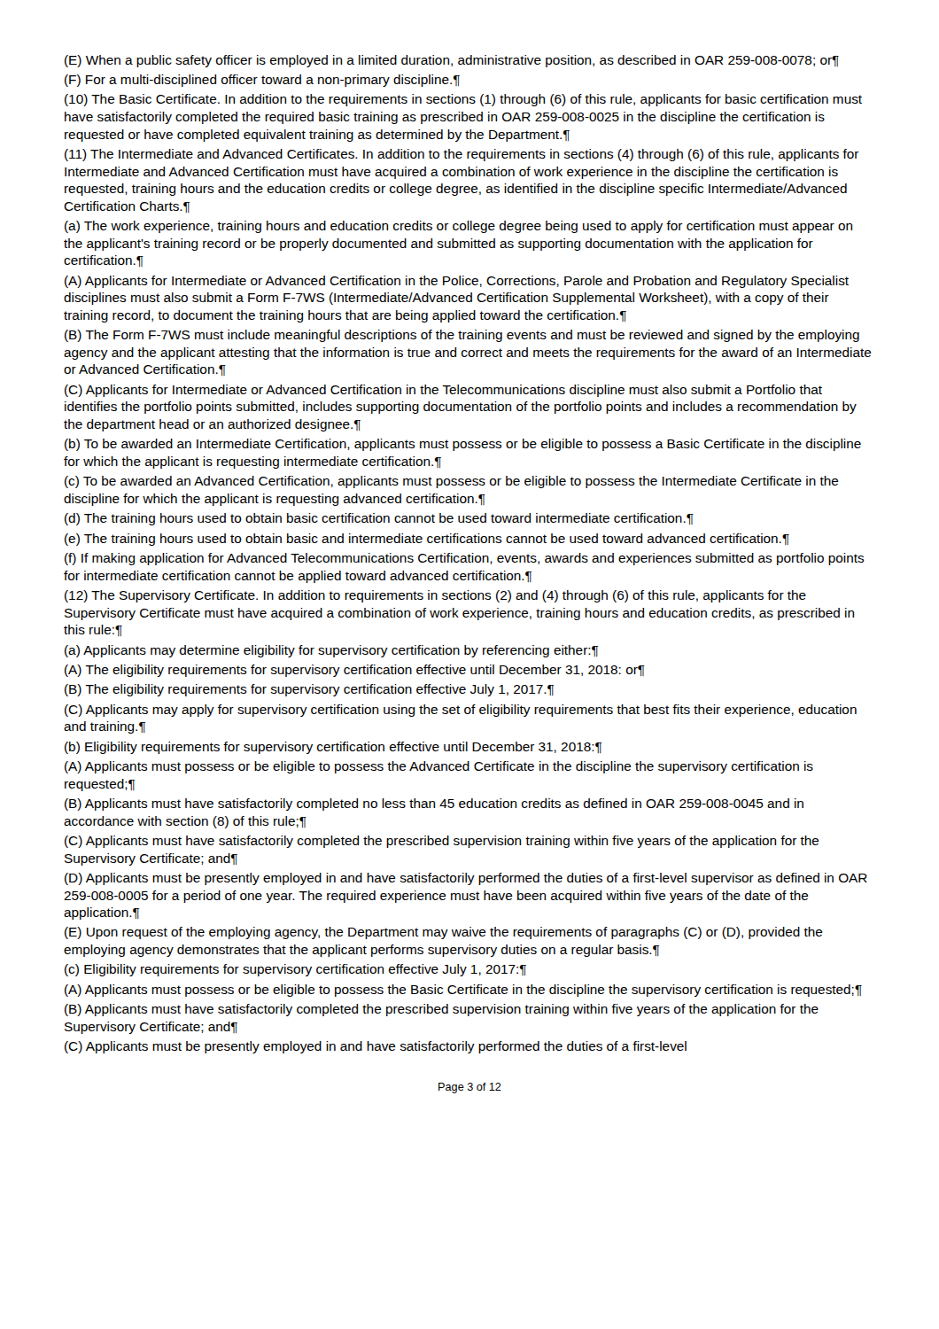(E) When a public safety officer is employed in a limited duration, administrative position, as described in OAR 259-008-0078; or¶
(F) For a multi-disciplined officer toward a non-primary discipline.¶
(10) The Basic Certificate. In addition to the requirements in sections (1) through (6) of this rule, applicants for basic certification must have satisfactorily completed the required basic training as prescribed in OAR 259-008-0025 in the discipline the certification is requested or have completed equivalent training as determined by the Department.¶
(11) The Intermediate and Advanced Certificates. In addition to the requirements in sections (4) through (6) of this rule, applicants for Intermediate and Advanced Certification must have acquired a combination of work experience in the discipline the certification is requested, training hours and the education credits or college degree, as identified in the discipline specific Intermediate/Advanced Certification Charts.¶
(a) The work experience, training hours and education credits or college degree being used to apply for certification must appear on the applicant's training record or be properly documented and submitted as supporting documentation with the application for certification.¶
(A) Applicants for Intermediate or Advanced Certification in the Police, Corrections, Parole and Probation and Regulatory Specialist disciplines must also submit a Form F-7WS (Intermediate/Advanced Certification Supplemental Worksheet), with a copy of their training record, to document the training hours that are being applied toward the certification.¶
(B) The Form F-7WS must include meaningful descriptions of the training events and must be reviewed and signed by the employing agency and the applicant attesting that the information is true and correct and meets the requirements for the award of an Intermediate or Advanced Certification.¶
(C) Applicants for Intermediate or Advanced Certification in the Telecommunications discipline must also submit a Portfolio that identifies the portfolio points submitted, includes supporting documentation of the portfolio points and includes a recommendation by the department head or an authorized designee.¶
(b) To be awarded an Intermediate Certification, applicants must possess or be eligible to possess a Basic Certificate in the discipline for which the applicant is requesting intermediate certification.¶
(c) To be awarded an Advanced Certification, applicants must possess or be eligible to possess the Intermediate Certificate in the discipline for which the applicant is requesting advanced certification.¶
(d) The training hours used to obtain basic certification cannot be used toward intermediate certification.¶
(e) The training hours used to obtain basic and intermediate certifications cannot be used toward advanced certification.¶
(f) If making application for Advanced Telecommunications Certification, events, awards and experiences submitted as portfolio points for intermediate certification cannot be applied toward advanced certification.¶
(12) The Supervisory Certificate. In addition to requirements in sections (2) and (4) through (6) of this rule, applicants for the Supervisory Certificate must have acquired a combination of work experience, training hours and education credits, as prescribed in this rule:¶
(a) Applicants may determine eligibility for supervisory certification by referencing either:¶
(A) The eligibility requirements for supervisory certification effective until December 31, 2018: or¶
(B) The eligibility requirements for supervisory certification effective July 1, 2017.¶
(C) Applicants may apply for supervisory certification using the set of eligibility requirements that best fits their experience, education and training.¶
(b) Eligibility requirements for supervisory certification effective until December 31, 2018:¶
(A) Applicants must possess or be eligible to possess the Advanced Certificate in the discipline the supervisory certification is requested;¶
(B) Applicants must have satisfactorily completed no less than 45 education credits as defined in OAR 259-008-0045 and in accordance with section (8) of this rule;¶
(C) Applicants must have satisfactorily completed the prescribed supervision training within five years of the application for the Supervisory Certificate; and¶
(D) Applicants must be presently employed in and have satisfactorily performed the duties of a first-level supervisor as defined in OAR 259-008-0005 for a period of one year. The required experience must have been acquired within five years of the date of the application.¶
(E) Upon request of the employing agency, the Department may waive the requirements of paragraphs (C) or (D), provided the employing agency demonstrates that the applicant performs supervisory duties on a regular basis.¶
(c) Eligibility requirements for supervisory certification effective July 1, 2017:¶
(A) Applicants must possess or be eligible to possess the Basic Certificate in the discipline the supervisory certification is requested;¶
(B) Applicants must have satisfactorily completed the prescribed supervision training within five years of the application for the Supervisory Certificate; and¶
(C) Applicants must be presently employed in and have satisfactorily performed the duties of a first-level
Page 3 of 12